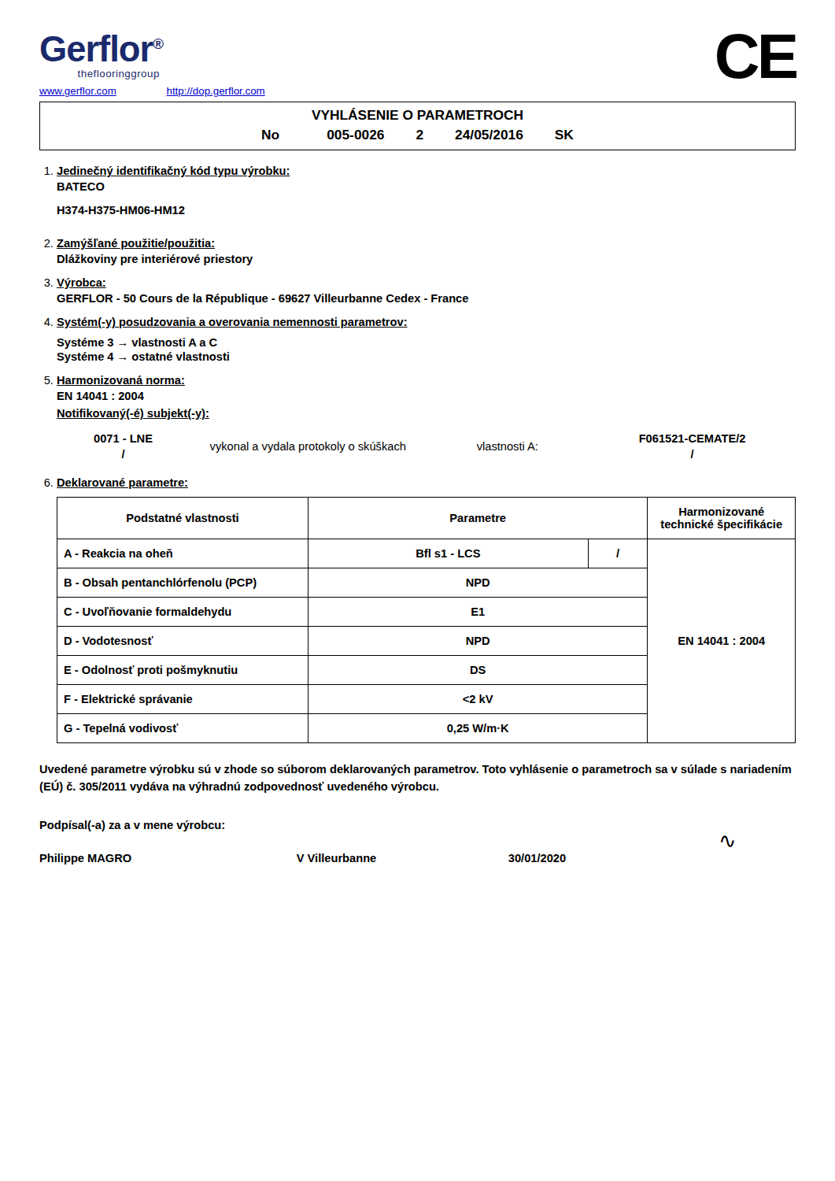Gerflor®
theflooringgroup
CE
www.gerflor.com http://dop.gerflor.com
VYHLÁSENIE O PARAMETROCH
No 005-0026 2 24/05/2016 SK
Jedinečný identifikačný kód typu výrobku:
BATECO
H374-H375-HM06-HM12
Zamýšľané použitie/použitia:
Dlážkoviny pre interiérové priestory
Výrobca:
GERFLOR - 50 Cours de la République - 69627 Villeurbanne Cedex - France
Systém(-y) posudzovania a overovania nemennosti parametrov:
Systéme 3 → vlastnosti A a C
Systéme 4 → ostatné vlastnosti
Harmonizovaná norma:
EN 14041 : 2004
Notifikovaný(-é) subjekt(-y):
| 0071 - LNE | vykonal a vydala protokoly o skúškach | vlastnosti A: | F061521-CEMATE/2 |
| / | / |
Deklarované parametre:
| Podstatné vlastnosti | Parametre | Harmonizované technické špecifikácie |
| --- | --- | --- |
| A - Reakcia na oheň | Bfl s1 - LCS | / | EN 14041 : 2004 |
| B - Obsah pentanchlórfenolu (PCP) | NPD |
| C - Uvoľňovanie formaldehydu | E1 |
| D - Vodotesnosť | NPD |
| E - Odolnosť proti pošmyknutiu | DS |
| F - Elektrické správanie | <2 kV |
| G - Tepelná vodivosť | 0,25 W/m·K |
Uvedené parametre výrobku sú v zhode so súborom deklarovaných parametrov. Toto vyhlásenie o parametroch sa v súlade s nariadením (EÚ) č. 305/2011 vydáva na výhradnú zodpovednosť uvedeného výrobcu.
Podpísal(-a) za a v mene výrobcu:
Philippe MAGRO
V Villeurbanne
30/01/2020
∿